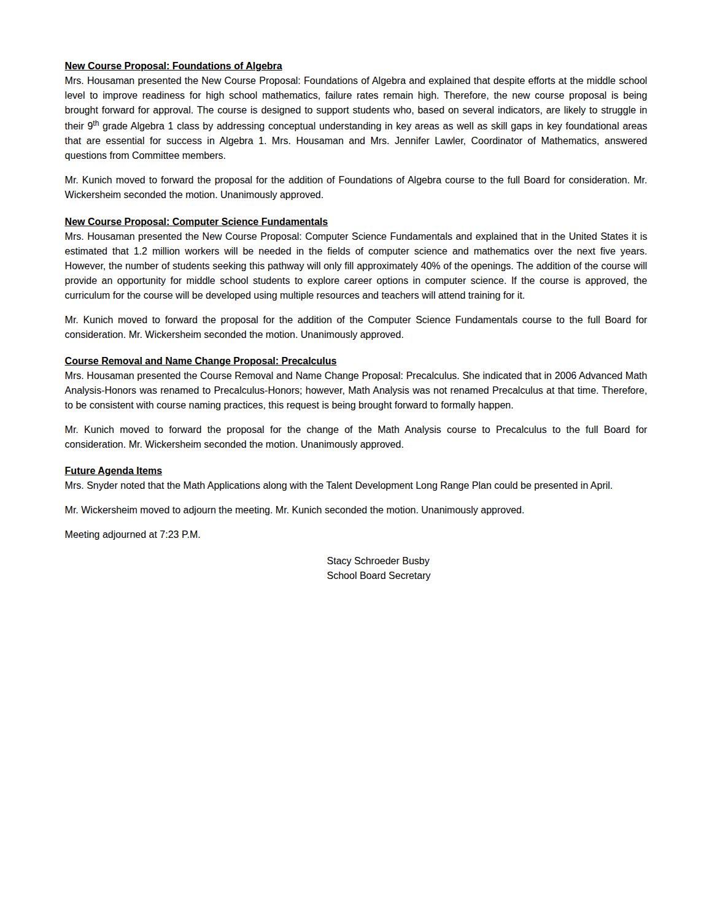New Course Proposal: Foundations of Algebra
Mrs. Housaman presented the New Course Proposal: Foundations of Algebra and explained that despite efforts at the middle school level to improve readiness for high school mathematics, failure rates remain high. Therefore, the new course proposal is being brought forward for approval. The course is designed to support students who, based on several indicators, are likely to struggle in their 9th grade Algebra 1 class by addressing conceptual understanding in key areas as well as skill gaps in key foundational areas that are essential for success in Algebra 1. Mrs. Housaman and Mrs. Jennifer Lawler, Coordinator of Mathematics, answered questions from Committee members.
Mr. Kunich moved to forward the proposal for the addition of Foundations of Algebra course to the full Board for consideration. Mr. Wickersheim seconded the motion. Unanimously approved.
New Course Proposal: Computer Science Fundamentals
Mrs. Housaman presented the New Course Proposal: Computer Science Fundamentals and explained that in the United States it is estimated that 1.2 million workers will be needed in the fields of computer science and mathematics over the next five years. However, the number of students seeking this pathway will only fill approximately 40% of the openings. The addition of the course will provide an opportunity for middle school students to explore career options in computer science. If the course is approved, the curriculum for the course will be developed using multiple resources and teachers will attend training for it.
Mr. Kunich moved to forward the proposal for the addition of the Computer Science Fundamentals course to the full Board for consideration. Mr. Wickersheim seconded the motion. Unanimously approved.
Course Removal and Name Change Proposal: Precalculus
Mrs. Housaman presented the Course Removal and Name Change Proposal: Precalculus. She indicated that in 2006 Advanced Math Analysis-Honors was renamed to Precalculus-Honors; however, Math Analysis was not renamed Precalculus at that time. Therefore, to be consistent with course naming practices, this request is being brought forward to formally happen.
Mr. Kunich moved to forward the proposal for the change of the Math Analysis course to Precalculus to the full Board for consideration. Mr. Wickersheim seconded the motion. Unanimously approved.
Future Agenda Items
Mrs. Snyder noted that the Math Applications along with the Talent Development Long Range Plan could be presented in April.
Mr. Wickersheim moved to adjourn the meeting. Mr. Kunich seconded the motion. Unanimously approved.
Meeting adjourned at 7:23 P.M.
Stacy Schroeder Busby
School Board Secretary